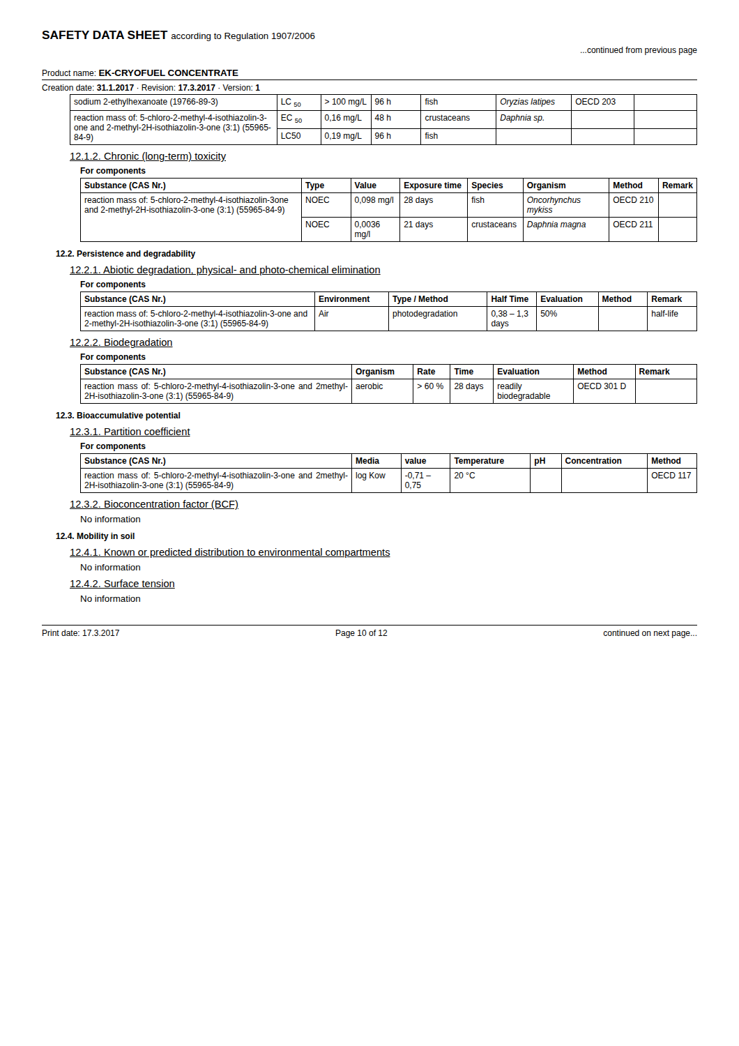SAFETY DATA SHEET according to Regulation 1907/2006
...continued from previous page
Product name: EK-CRYOFUEL CONCENTRATE
Creation date: 31.1.2017 · Revision: 17.3.2017 · Version: 1
| sodium 2-ethylhexanoate (19766-89-3) | LC 50 | > 100 mg/L | 96 h | fish | Oryzias latipes | OECD 203 | |
| reaction mass of: 5-chloro-2-methyl-4-isothiazolin-3-one and 2-methyl-2H-isothiazolin-3-one (3:1) (55965-84-9) | EC 50 | 0,16 mg/L | 48 h | crustaceans | Daphnia sp. | | |
| LC50 | 0,19 mg/L | 96 h | fish | | | |
12.1.2. Chronic (long-term) toxicity
For components
| Substance (CAS Nr.) | Type | Value | Exposure time | Species | Organism | Method | Remark |
| --- | --- | --- | --- | --- | --- | --- | --- |
| reaction mass of: 5-chloro-2-methyl-4-isothiazolin-3one and 2-methyl-2H-isothiazolin-3-one (3:1) (55965-84-9) | NOEC | 0,098 mg/l | 28 days | fish | Oncorhynchus mykiss | OECD 210 | |
| NOEC | 0,0036 mg/l | 21 days | crustaceans | Daphnia magna | OECD 211 | |
12.2. Persistence and degradability
12.2.1. Abiotic degradation, physical- and photo-chemical elimination
For components
| Substance (CAS Nr.) | Environment | Type / Method | Half Time | Evaluation | Method | Remark |
| --- | --- | --- | --- | --- | --- | --- |
| reaction mass of: 5-chloro-2-methyl-4-isothiazolin-3-one and 2-methyl-2H-isothiazolin-3-one (3:1) (55965-84-9) | Air | photodegradation | 0,38 – 1,3 days | 50% | | half-life |
12.2.2. Biodegradation
For components
| Substance (CAS Nr.) | Organism | Rate | Time | Evaluation | Method | Remark |
| --- | --- | --- | --- | --- | --- | --- |
| reaction mass of: 5-chloro-2-methyl-4-isothiazolin-3-one and 2methyl-2H-isothiazolin-3-one (3:1) (55965-84-9) | aerobic | > 60 % | 28 days | readily biodegradable | OECD 301 D | |
12.3. Bioaccumulative potential
12.3.1. Partition coefficient
For components
| Substance (CAS Nr.) | Media | value | Temperature | pH | Concentration | Method |
| --- | --- | --- | --- | --- | --- | --- |
| reaction mass of: 5-chloro-2-methyl-4-isothiazolin-3-one and 2methyl-2H-isothiazolin-3-one (3:1) (55965-84-9) | log Kow | -0,71 – 0,75 | 20 °C | | | OECD 117 |
12.3.2. Bioconcentration factor (BCF)
No information
12.4. Mobility in soil
12.4.1. Known or predicted distribution to environmental compartments
No information
12.4.2. Surface tension
No information
Print date: 17.3.2017
Page 10 of 12
continued on next page...